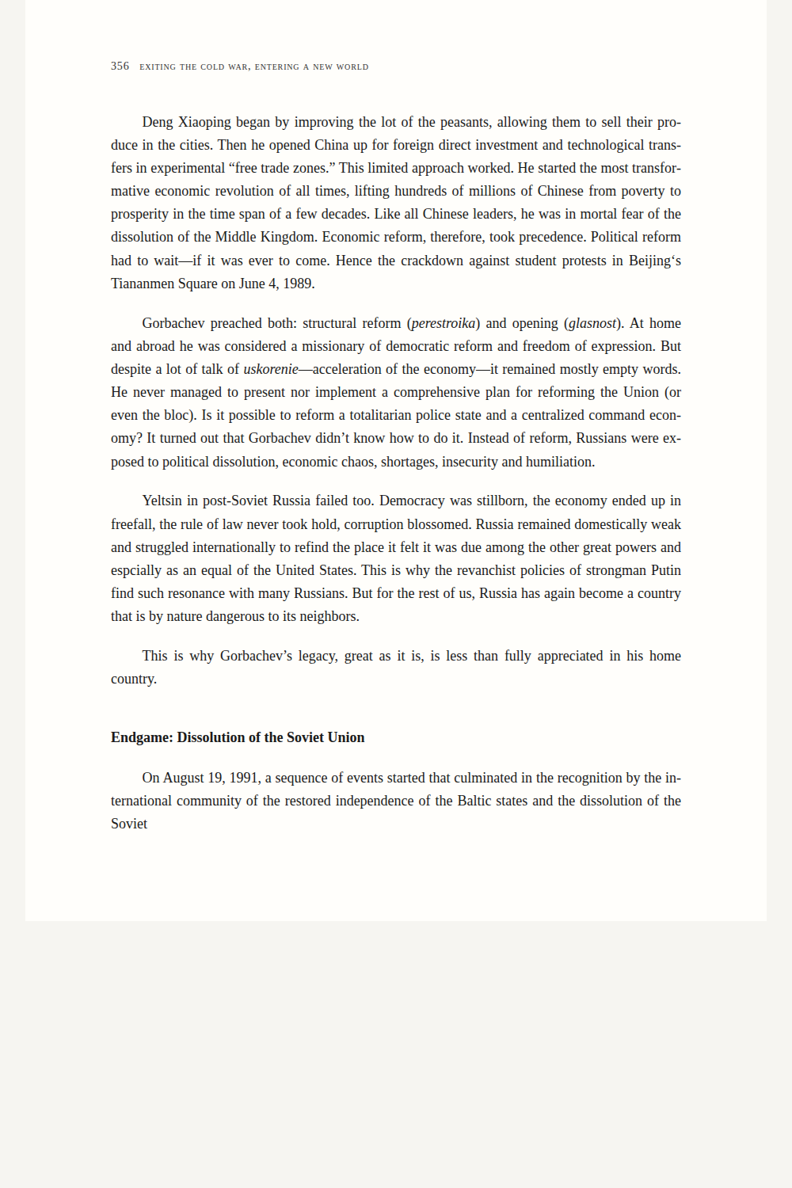356 exiting the cold war, entering a new world
Deng Xiaoping began by improving the lot of the peasants, allowing them to sell their produce in the cities. Then he opened China up for foreign direct investment and technological transfers in experimental “free trade zones.” This limited approach worked. He started the most transformative economic revolution of all times, lifting hundreds of millions of Chinese from poverty to prosperity in the time span of a few decades. Like all Chinese leaders, he was in mortal fear of the dissolution of the Middle Kingdom. Economic reform, therefore, took precedence. Political reform had to wait—if it was ever to come. Hence the crackdown against student protests in Beijing‘s Tiananmen Square on June 4, 1989.
Gorbachev preached both: structural reform (perestroika) and opening (glasnost). At home and abroad he was considered a missionary of democratic reform and freedom of expression. But despite a lot of talk of uskorenie—acceleration of the economy—it remained mostly empty words. He never managed to present nor implement a comprehensive plan for reforming the Union (or even the bloc). Is it possible to reform a totalitarian police state and a centralized command economy? It turned out that Gorbachev didn’t know how to do it. Instead of reform, Russians were exposed to political dissolution, economic chaos, shortages, insecurity and humiliation.
Yeltsin in post-Soviet Russia failed too. Democracy was stillborn, the economy ended up in freefall, the rule of law never took hold, corruption blossomed. Russia remained domestically weak and struggled internationally to refind the place it felt it was due among the other great powers and espcially as an equal of the United States. This is why the revanchist policies of strongman Putin find such resonance with many Russians. But for the rest of us, Russia has again become a country that is by nature dangerous to its neighbors.
This is why Gorbachev’s legacy, great as it is, is less than fully appreciated in his home country.
Endgame: Dissolution of the Soviet Union
On August 19, 1991, a sequence of events started that culminated in the recognition by the international community of the restored independence of the Baltic states and the dissolution of the Soviet